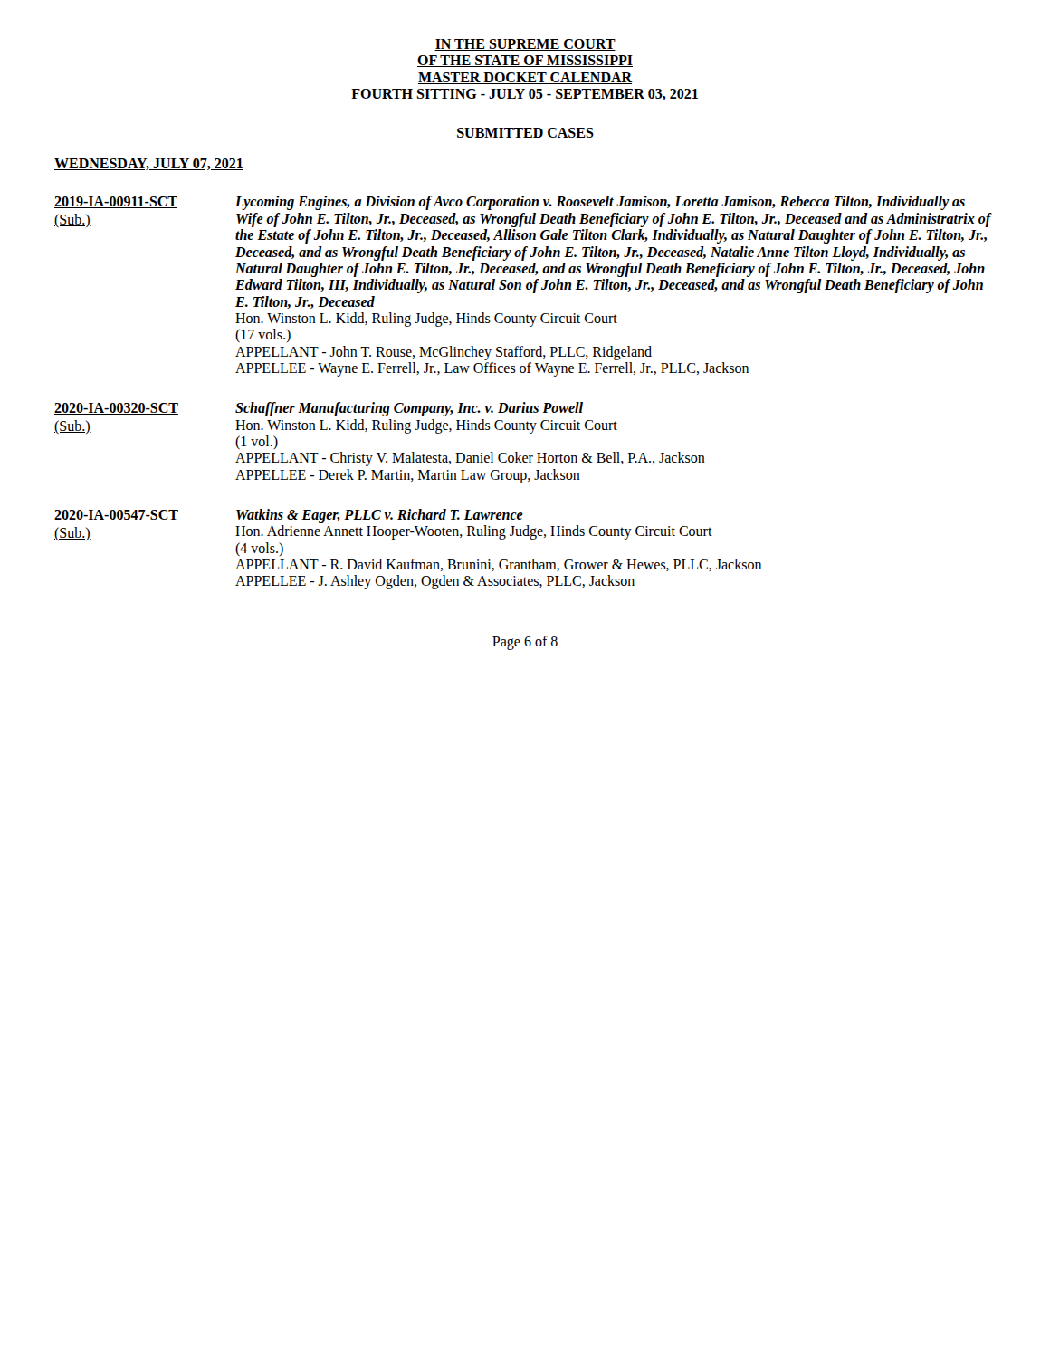IN THE SUPREME COURT
OF THE STATE OF MISSISSIPPI
MASTER DOCKET CALENDAR
FOURTH SITTING - JULY 05 - SEPTEMBER 03, 2021
SUBMITTED CASES
WEDNESDAY, JULY 07, 2021
2019-IA-00911-SCT (Sub.)
Lycoming Engines, a Division of Avco Corporation v. Roosevelt Jamison, Loretta Jamison, Rebecca Tilton, Individually as Wife of John E. Tilton, Jr., Deceased, as Wrongful Death Beneficiary of John E. Tilton, Jr., Deceased and as Administratrix of the Estate of John E. Tilton, Jr., Deceased, Allison Gale Tilton Clark, Individually, as Natural Daughter of John E. Tilton, Jr., Deceased, and as Wrongful Death Beneficiary of John E. Tilton, Jr., Deceased, Natalie Anne Tilton Lloyd, Individually, as Natural Daughter of John E. Tilton, Jr., Deceased, and as Wrongful Death Beneficiary of John E. Tilton, Jr., Deceased, John Edward Tilton, III, Individually, as Natural Son of John E. Tilton, Jr., Deceased, and as Wrongful Death Beneficiary of John E. Tilton, Jr., Deceased
Hon. Winston L. Kidd, Ruling Judge, Hinds County Circuit Court
(17 vols.)
APPELLANT - John T. Rouse, McGlinchey Stafford, PLLC, Ridgeland
APPELLEE - Wayne E. Ferrell, Jr., Law Offices of Wayne E. Ferrell, Jr., PLLC, Jackson
2020-IA-00320-SCT (Sub.)
Schaffner Manufacturing Company, Inc. v. Darius Powell
Hon. Winston L. Kidd, Ruling Judge, Hinds County Circuit Court
(1 vol.)
APPELLANT - Christy V. Malatesta, Daniel Coker Horton & Bell, P.A., Jackson
APPELLEE - Derek P. Martin, Martin Law Group, Jackson
2020-IA-00547-SCT (Sub.)
Watkins & Eager, PLLC v. Richard T. Lawrence
Hon. Adrienne Annett Hooper-Wooten, Ruling Judge, Hinds County Circuit Court
(4 vols.)
APPELLANT - R. David Kaufman, Brunini, Grantham, Grower & Hewes, PLLC, Jackson
APPELLEE - J. Ashley Ogden, Ogden & Associates, PLLC, Jackson
Page 6 of 8